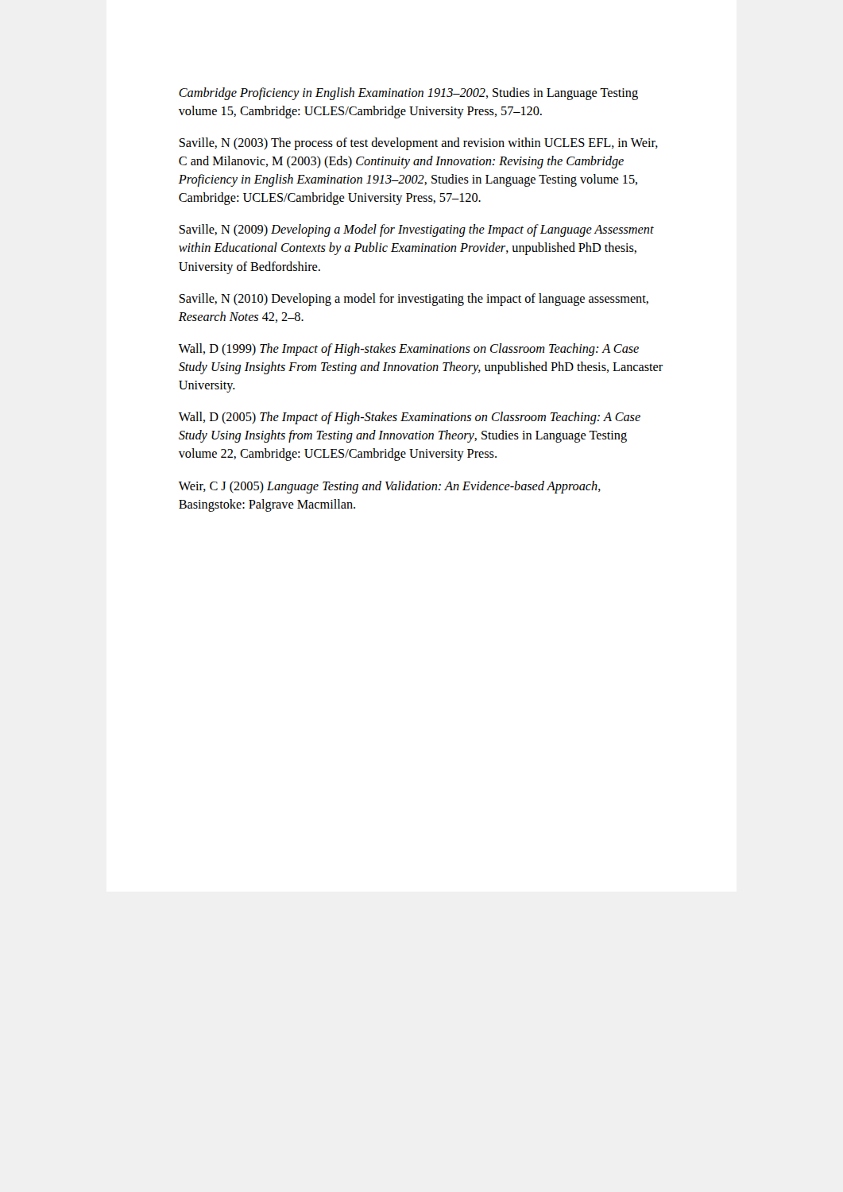Cambridge Proficiency in English Examination 1913–2002, Studies in Language Testing volume 15, Cambridge: UCLES/Cambridge University Press, 57–120.
Saville, N (2003) The process of test development and revision within UCLES EFL, in Weir, C and Milanovic, M (2003) (Eds) Continuity and Innovation: Revising the Cambridge Proficiency in English Examination 1913–2002, Studies in Language Testing volume 15, Cambridge: UCLES/Cambridge University Press, 57–120.
Saville, N (2009) Developing a Model for Investigating the Impact of Language Assessment within Educational Contexts by a Public Examination Provider, unpublished PhD thesis, University of Bedfordshire.
Saville, N (2010) Developing a model for investigating the impact of language assessment, Research Notes 42, 2–8.
Wall, D (1999) The Impact of High-stakes Examinations on Classroom Teaching: A Case Study Using Insights From Testing and Innovation Theory, unpublished PhD thesis, Lancaster University.
Wall, D (2005) The Impact of High-Stakes Examinations on Classroom Teaching: A Case Study Using Insights from Testing and Innovation Theory, Studies in Language Testing volume 22, Cambridge: UCLES/Cambridge University Press.
Weir, C J (2005) Language Testing and Validation: An Evidence-based Approach, Basingstoke: Palgrave Macmillan.